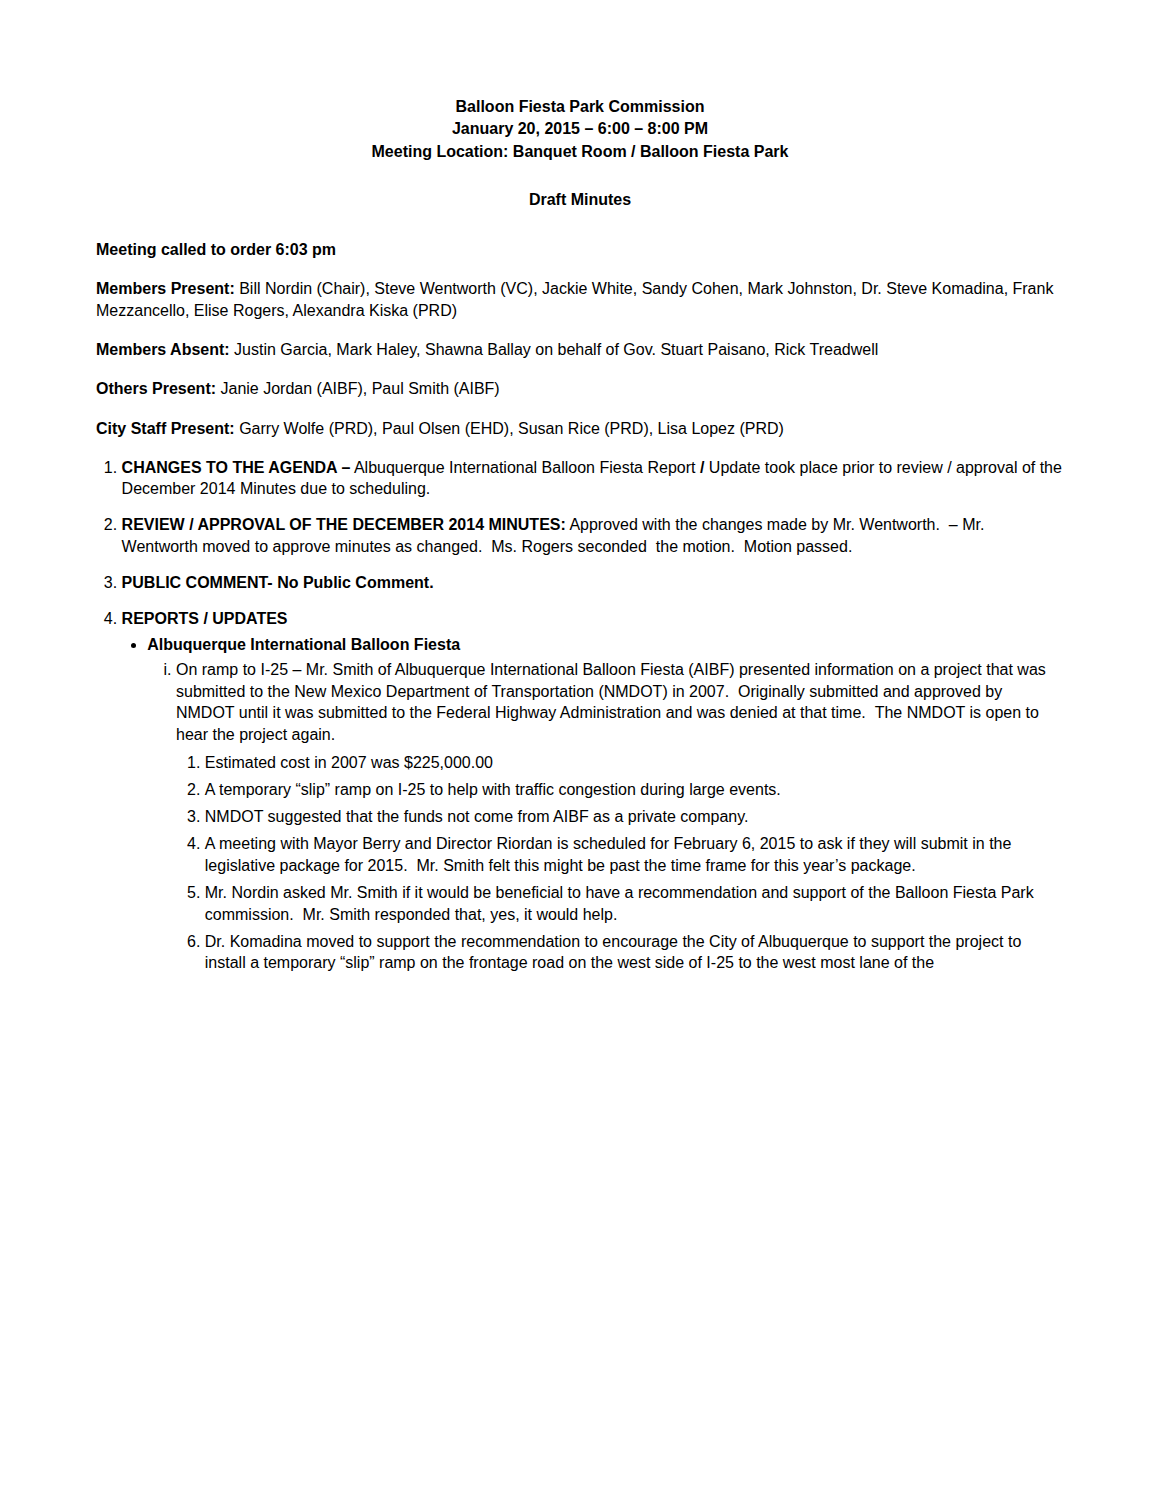Balloon Fiesta Park Commission
January 20, 2015 – 6:00 – 8:00 PM
Meeting Location: Banquet Room / Balloon Fiesta Park
Draft Minutes
Meeting called to order 6:03 pm
Members Present: Bill Nordin (Chair), Steve Wentworth (VC), Jackie White, Sandy Cohen, Mark Johnston, Dr. Steve Komadina, Frank Mezzancello, Elise Rogers, Alexandra Kiska (PRD)
Members Absent: Justin Garcia, Mark Haley, Shawna Ballay on behalf of Gov. Stuart Paisano, Rick Treadwell
Others Present: Janie Jordan (AIBF), Paul Smith (AIBF)
City Staff Present: Garry Wolfe (PRD), Paul Olsen (EHD), Susan Rice (PRD), Lisa Lopez (PRD)
CHANGES TO THE AGENDA – Albuquerque International Balloon Fiesta Report / Update took place prior to review / approval of the December 2014 Minutes due to scheduling.
REVIEW / APPROVAL OF THE DECEMBER 2014 MINUTES: Approved with the changes made by Mr. Wentworth. – Mr. Wentworth moved to approve minutes as changed. Ms. Rogers seconded the motion. Motion passed.
PUBLIC COMMENT- No Public Comment.
REPORTS / UPDATES
Albuquerque International Balloon Fiesta
On ramp to I-25 – Mr. Smith of Albuquerque International Balloon Fiesta (AIBF) presented information on a project that was submitted to the New Mexico Department of Transportation (NMDOT) in 2007. Originally submitted and approved by NMDOT until it was submitted to the Federal Highway Administration and was denied at that time. The NMDOT is open to hear the project again.
Estimated cost in 2007 was $225,000.00
A temporary “slip” ramp on I-25 to help with traffic congestion during large events.
NMDOT suggested that the funds not come from AIBF as a private company.
A meeting with Mayor Berry and Director Riordan is scheduled for February 6, 2015 to ask if they will submit in the legislative package for 2015. Mr. Smith felt this might be past the time frame for this year’s package.
Mr. Nordin asked Mr. Smith if it would be beneficial to have a recommendation and support of the Balloon Fiesta Park commission. Mr. Smith responded that, yes, it would help.
Dr. Komadina moved to support the recommendation to encourage the City of Albuquerque to support the project to install a temporary “slip” ramp on the frontage road on the west side of I-25 to the west most lane of the